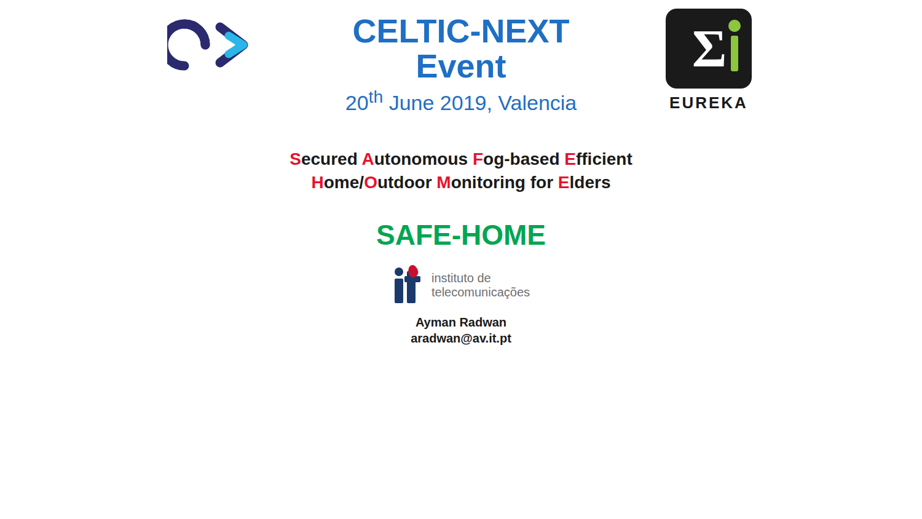Σ
EUREKA
CELTIC-NEXT
Event
20th June 2019, Valencia
Secured Autonomous Fog-based Efficient
Home/Outdoor Monitoring for Elders
SAFE-HOME
instituto de
telecomunicações
Ayman Radwan
aradwan@av.it.pt